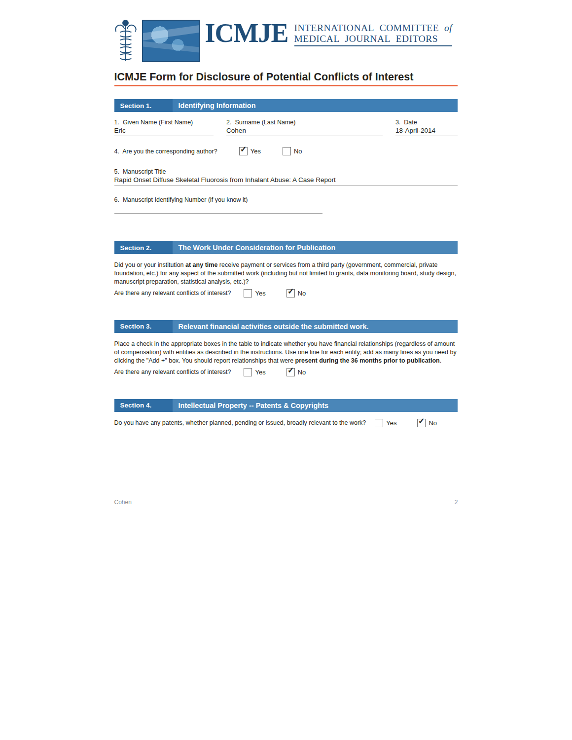ICMJE
INTERNATIONAL COMMITTEE of
MEDICAL JOURNAL EDITORS
ICMJE Form for Disclosure of Potential Conflicts of Interest
Section 1.
Identifying Information
1. Given Name (First Name)
Eric
2. Surname (Last Name)
Cohen
3. Date
18-April-2014
4. Are you the corresponding author? Yes No
5. Manuscript Title
Rapid Onset Diffuse Skeletal Fluorosis from Inhalant Abuse: A Case Report
6. Manuscript Identifying Number (if you know it)
Section 2.
The Work Under Consideration for Publication
Did you or your institution at any time receive payment or services from a third party (government, commercial, private foundation, etc.) for any aspect of the submitted work (including but not limited to grants, data monitoring board, study design, manuscript preparation, statistical analysis, etc.)?
Are there any relevant conflicts of interest? Yes No
Section 3.
Relevant financial activities outside the submitted work.
Place a check in the appropriate boxes in the table to indicate whether you have financial relationships (regardless of amount of compensation) with entities as described in the instructions. Use one line for each entity; add as many lines as you need by clicking the "Add +" box. You should report relationships that were present during the 36 months prior to publication.
Are there any relevant conflicts of interest? Yes No
Section 4.
Intellectual Property -- Patents & Copyrights
Do you have any patents, whether planned, pending or issued, broadly relevant to the work? Yes No
Cohen
2